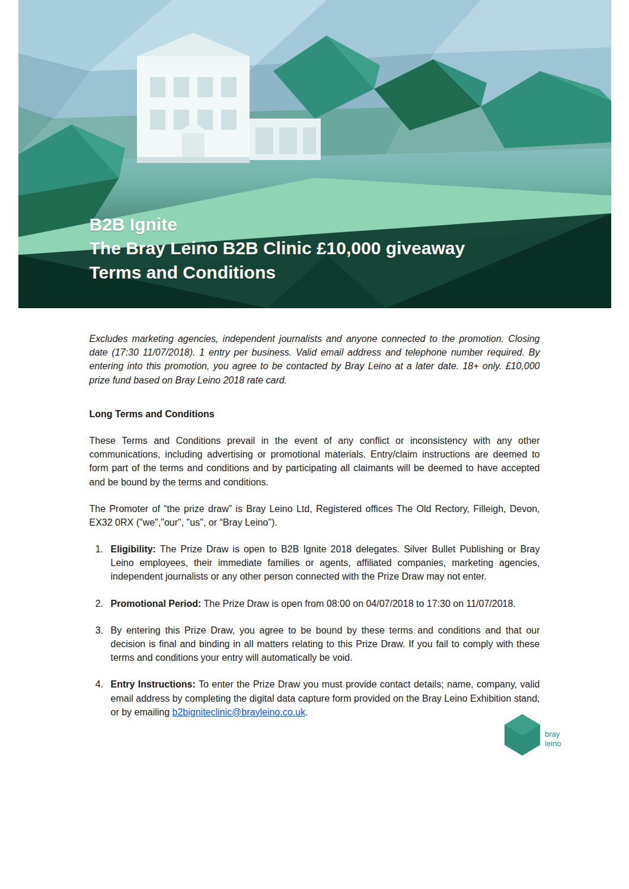B2B Ignite The Bray Leino B2B Clinic £10,000 giveaway Terms and Conditions
Excludes marketing agencies, independent journalists and anyone connected to the promotion. Closing date (17:30 11/07/2018). 1 entry per business. Valid email address and telephone number required. By entering into this promotion, you agree to be contacted by Bray Leino at a later date. 18+ only. £10,000 prize fund based on Bray Leino 2018 rate card.
Long Terms and Conditions
These Terms and Conditions prevail in the event of any conflict or inconsistency with any other communications, including advertising or promotional materials. Entry/claim instructions are deemed to form part of the terms and conditions and by participating all claimants will be deemed to have accepted and be bound by the terms and conditions.
The Promoter of “the prize draw” is Bray Leino Ltd, Registered offices The Old Rectory, Filleigh, Devon, EX32 0RX ("we","our", "us", or “Bray Leino").
Eligibility: The Prize Draw is open to B2B Ignite 2018 delegates. Silver Bullet Publishing or Bray Leino employees, their immediate families or agents, affiliated companies, marketing agencies, independent journalists or any other person connected with the Prize Draw may not enter.
Promotional Period: The Prize Draw is open from 08:00 on 04/07/2018 to 17:30 on 11/07/2018.
By entering this Prize Draw, you agree to be bound by these terms and conditions and that our decision is final and binding in all matters relating to this Prize Draw. If you fail to comply with these terms and conditions your entry will automatically be void.
Entry Instructions: To enter the Prize Draw you must provide contact details; name, company, valid email address by completing the digital data capture form provided on the Bray Leino Exhibition stand, or by emailing b2bigniteclinic@brayleino.co.uk.
bray leino